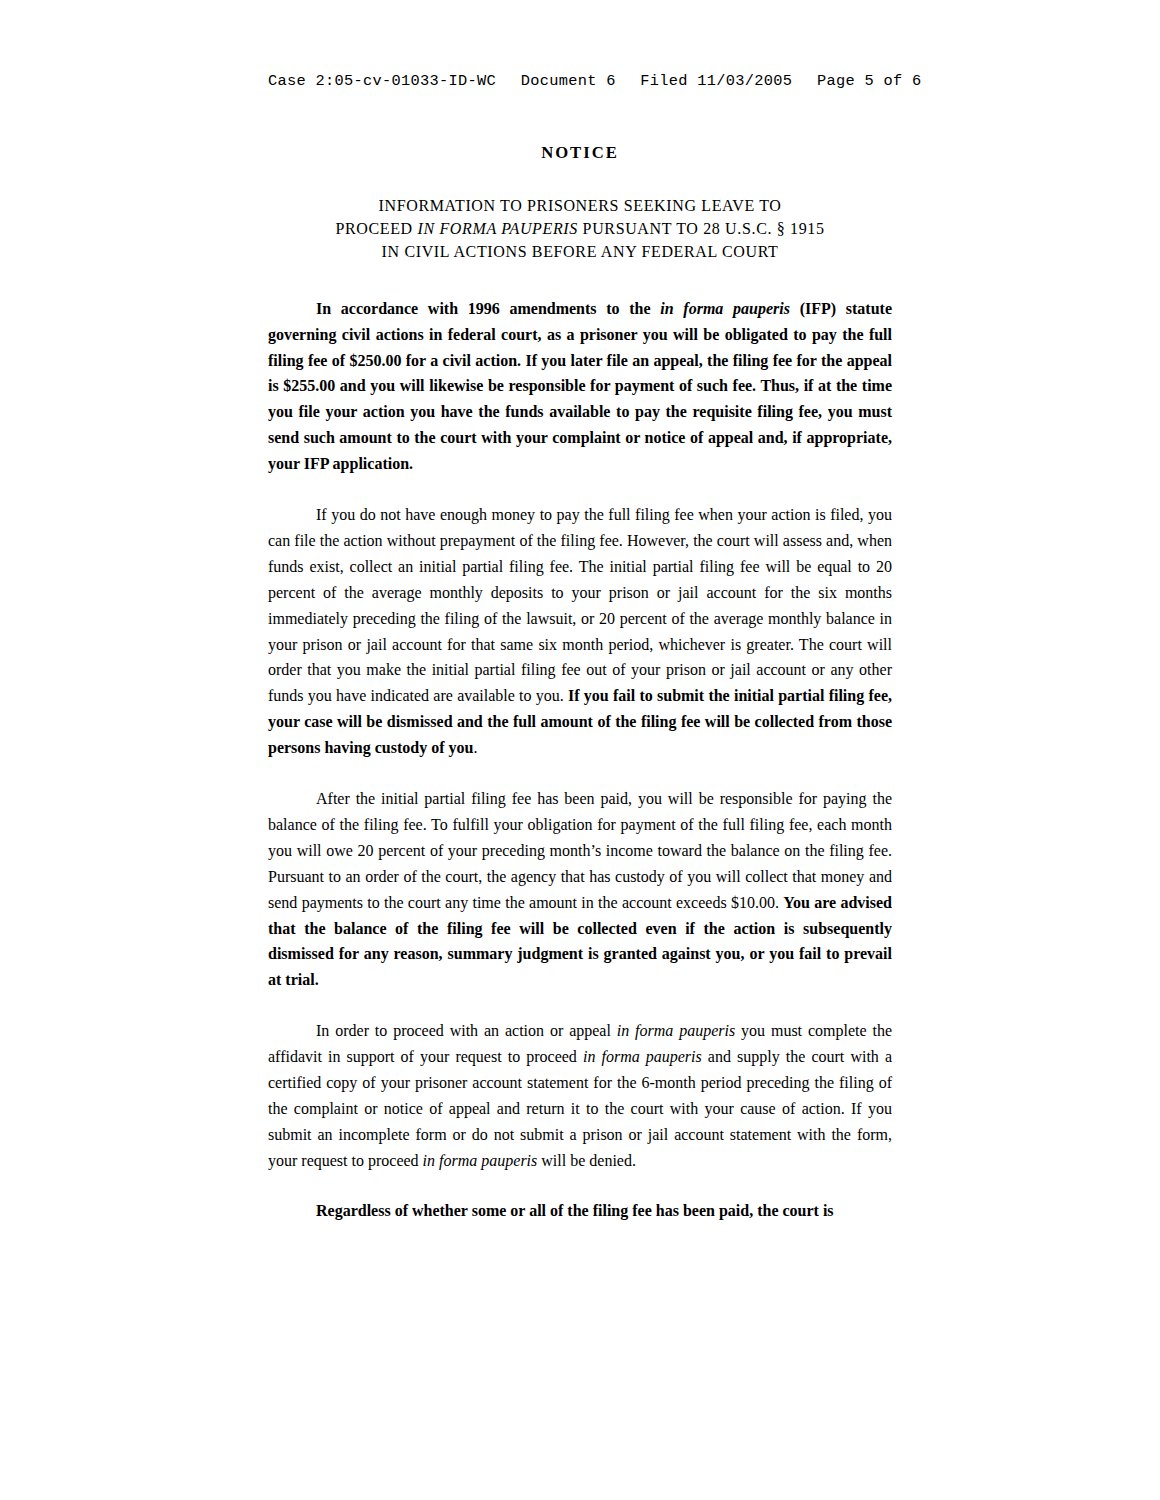Case 2:05-cv-01033-ID-WC Document 6 Filed 11/03/2005 Page 5 of 6
NOTICE
INFORMATION TO PRISONERS SEEKING LEAVE TO
PROCEED IN FORMA PAUPERIS PURSUANT TO 28 U.S.C. § 1915
IN CIVIL ACTIONS BEFORE ANY FEDERAL COURT
In accordance with 1996 amendments to the in forma pauperis (IFP) statute governing civil actions in federal court, as a prisoner you will be obligated to pay the full filing fee of $250.00 for a civil action. If you later file an appeal, the filing fee for the appeal is $255.00 and you will likewise be responsible for payment of such fee. Thus, if at the time you file your action you have the funds available to pay the requisite filing fee, you must send such amount to the court with your complaint or notice of appeal and, if appropriate, your IFP application.
If you do not have enough money to pay the full filing fee when your action is filed, you can file the action without prepayment of the filing fee. However, the court will assess and, when funds exist, collect an initial partial filing fee. The initial partial filing fee will be equal to 20 percent of the average monthly deposits to your prison or jail account for the six months immediately preceding the filing of the lawsuit, or 20 percent of the average monthly balance in your prison or jail account for that same six month period, whichever is greater. The court will order that you make the initial partial filing fee out of your prison or jail account or any other funds you have indicated are available to you. If you fail to submit the initial partial filing fee, your case will be dismissed and the full amount of the filing fee will be collected from those persons having custody of you.
After the initial partial filing fee has been paid, you will be responsible for paying the balance of the filing fee. To fulfill your obligation for payment of the full filing fee, each month you will owe 20 percent of your preceding month’s income toward the balance on the filing fee. Pursuant to an order of the court, the agency that has custody of you will collect that money and send payments to the court any time the amount in the account exceeds $10.00. You are advised that the balance of the filing fee will be collected even if the action is subsequently dismissed for any reason, summary judgment is granted against you, or you fail to prevail at trial.
In order to proceed with an action or appeal in forma pauperis you must complete the affidavit in support of your request to proceed in forma pauperis and supply the court with a certified copy of your prisoner account statement for the 6-month period preceding the filing of the complaint or notice of appeal and return it to the court with your cause of action. If you submit an incomplete form or do not submit a prison or jail account statement with the form, your request to proceed in forma pauperis will be denied.
Regardless of whether some or all of the filing fee has been paid, the court is